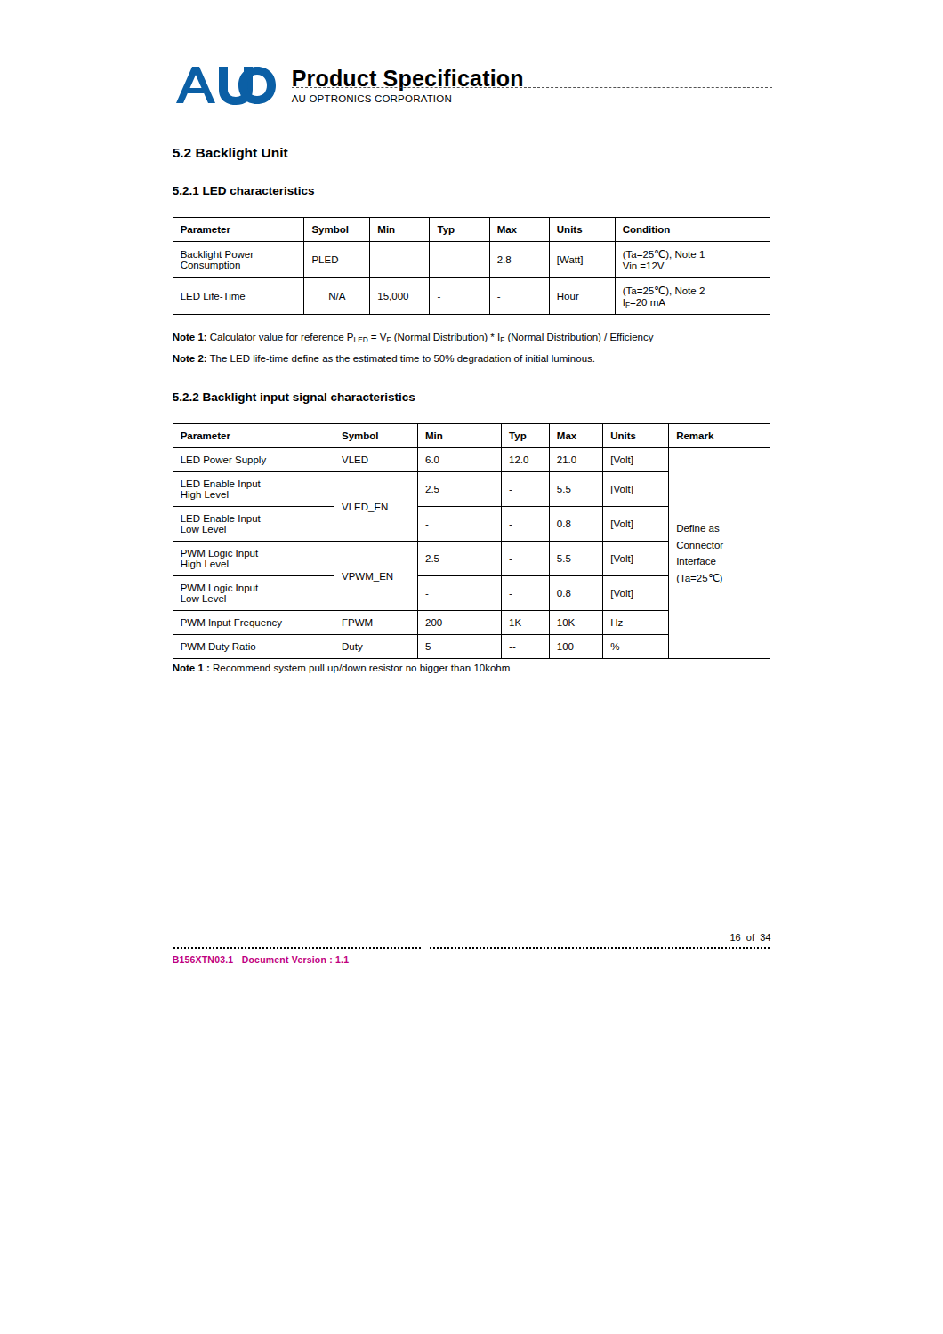Product Specification
AU OPTRONICS CORPORATION
5.2 Backlight Unit
5.2.1 LED characteristics
| Parameter | Symbol | Min | Typ | Max | Units | Condition |
| --- | --- | --- | --- | --- | --- | --- |
| Backlight Power Consumption | PLED | - | - | 2.8 | [Watt] | (Ta=25℃), Note 1 Vin =12V |
| LED Life-Time | N/A | 15,000 | - | - | Hour | (Ta=25℃), Note 2 I F =20 mA |
Note 1: Calculator value for reference PLED = VF (Normal Distribution) * IF (Normal Distribution) / Efficiency
Note 2: The LED life-time define as the estimated time to 50% degradation of initial luminous.
5.2.2 Backlight input signal characteristics
| Parameter | Symbol | Min | Typ | Max | Units | Remark |
| --- | --- | --- | --- | --- | --- | --- |
| LED Power Supply | VLED | 6.0 | 12.0 | 21.0 | [Volt] | Define as Connector Interface (Ta=25℃) |
| LED Enable Input High Level | VLED_EN | 2.5 | - | 5.5 | [Volt] |
| LED Enable Input Low Level | - | - | 0.8 | [Volt] |
| PWM Logic Input High Level | VPWM_EN | 2.5 | - | 5.5 | [Volt] |
| PWM Logic Input Low Level | - | - | 0.8 | [Volt] |
| PWM Input Frequency | FPWM | 200 | 1K | 10K | Hz |
| PWM Duty Ratio | Duty | 5 | -- | 100 | % |
Note 1 : Recommend system pull up/down resistor no bigger than 10kohm
16 of 34
B156XTN03.1 Document Version : 1.1